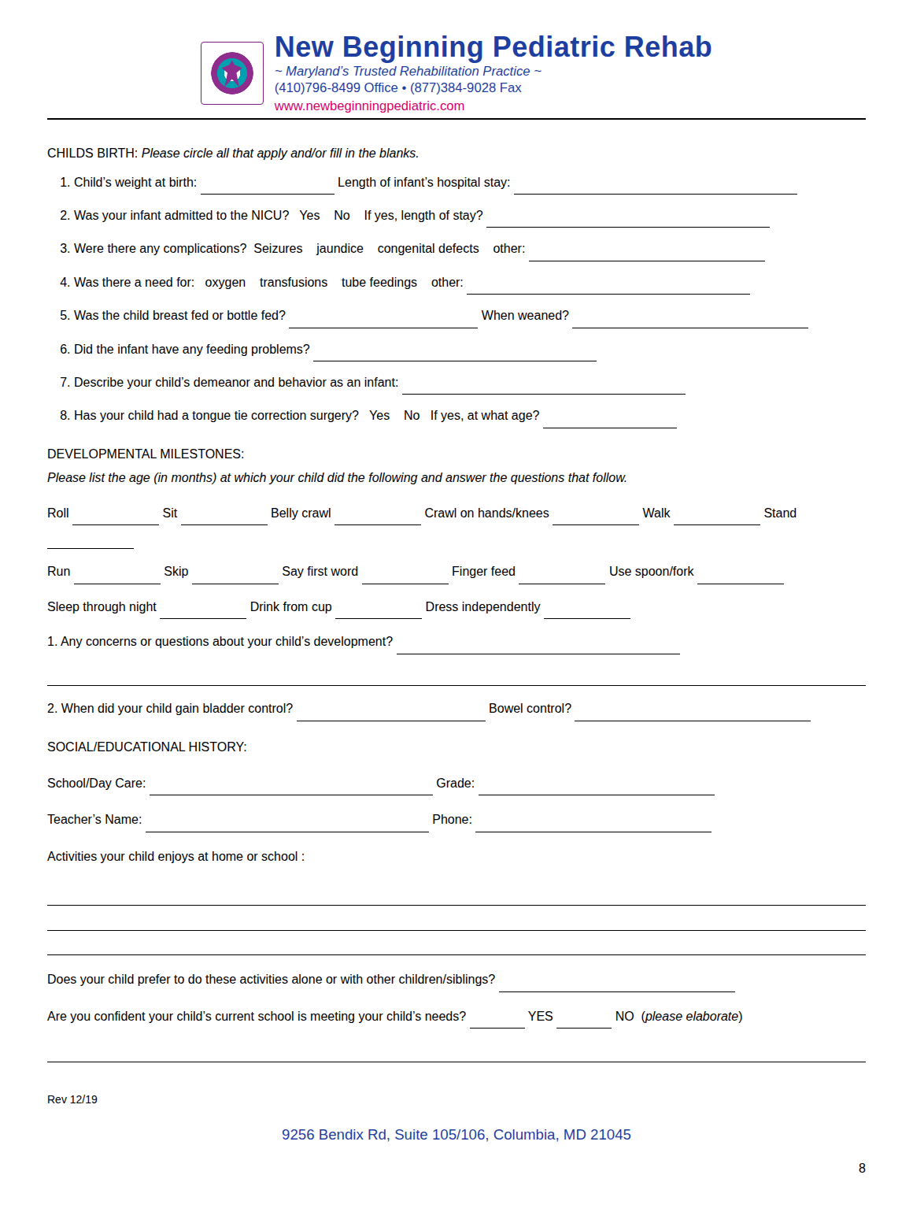New Beginning Pediatric Rehab
~ Maryland’s Trusted Rehabilitation Practice ~
(410)796-8499 Office • (877)384-9028 Fax
www.newbeginningpediatric.com
CHILDS BIRTH: Please circle all that apply and/or fill in the blanks.
Child’s weight at birth: Length of infant’s hospital stay:
Was your infant admitted to the NICU? Yes No If yes, length of stay?
Were there any complications? Seizures jaundice congenital defects other:
Was there a need for: oxygen transfusions tube feedings other:
Was the child breast fed or bottle fed? When weaned?
Did the infant have any feeding problems?
Describe your child’s demeanor and behavior as an infant:
Has your child had a tongue tie correction surgery? Yes No If yes, at what age?
DEVELOPMENTAL MILESTONES:
Please list the age (in months) at which your child did the following and answer the questions that follow.
Roll Sit Belly crawl Crawl on hands/knees Walk Stand
Run Skip Say first word Finger feed Use spoon/fork
Sleep through night Drink from cup Dress independently
1. Any concerns or questions about your child’s development?
2. When did your child gain bladder control? Bowel control?
SOCIAL/EDUCATIONAL HISTORY:
School/Day Care: Grade:
Teacher’s Name: Phone:
Activities your child enjoys at home or school :
Does your child prefer to do these activities alone or with other children/siblings?
Are you confident your child’s current school is meeting your child’s needs? YES NO (please elaborate)
Rev 12/19
9256 Bendix Rd, Suite 105/106, Columbia, MD 21045
8